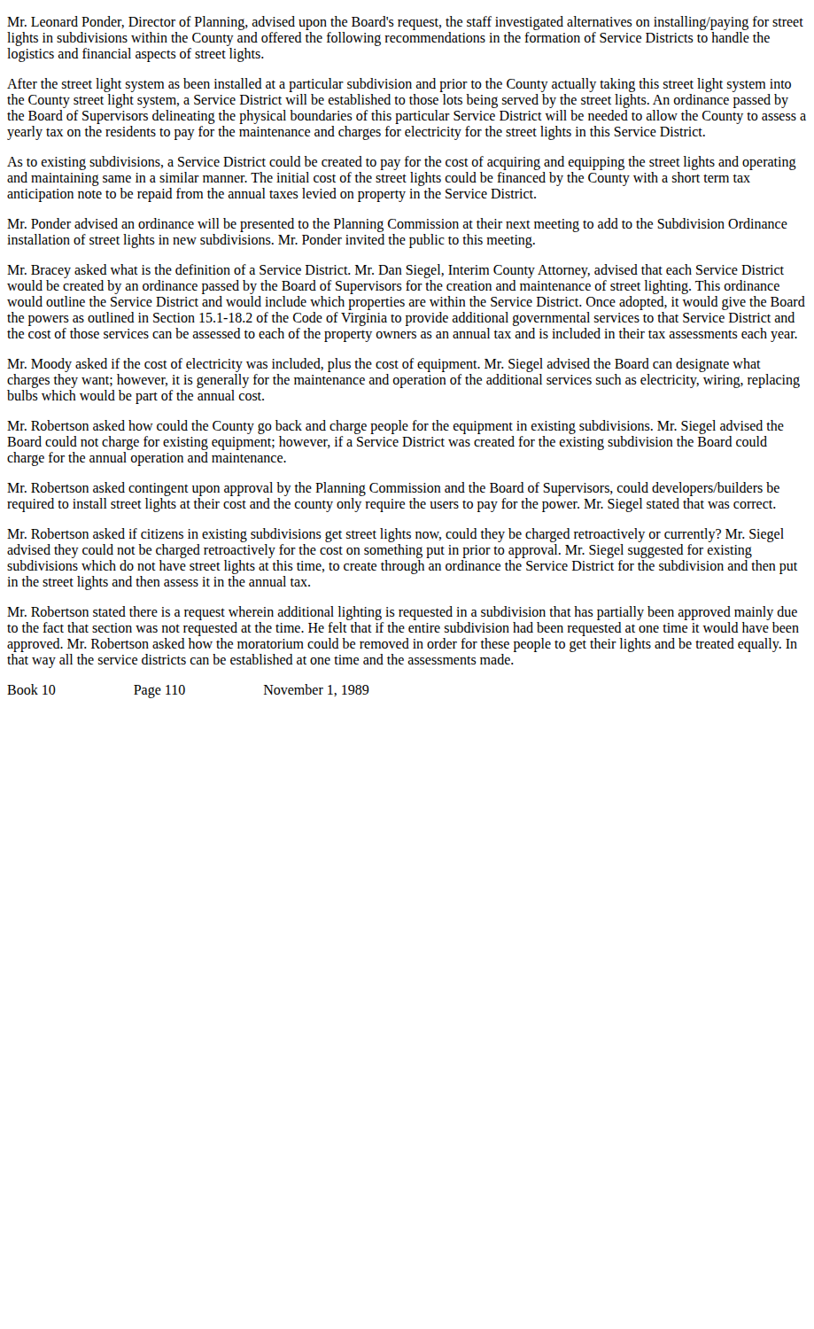Mr. Leonard Ponder, Director of Planning, advised upon the Board's request, the staff investigated alternatives on installing/paying for street lights in subdivisions within the County and offered the following recommendations in the formation of Service Districts to handle the logistics and financial aspects of street lights.
After the street light system as been installed at a particular subdivision and prior to the County actually taking this street light system into the County street light system, a Service District will be established to those lots being served by the street lights. An ordinance passed by the Board of Supervisors delineating the physical boundaries of this particular Service District will be needed to allow the County to assess a yearly tax on the residents to pay for the maintenance and charges for electricity for the street lights in this Service District.
As to existing subdivisions, a Service District could be created to pay for the cost of acquiring and equipping the street lights and operating and maintaining same in a similar manner. The initial cost of the street lights could be financed by the County with a short term tax anticipation note to be repaid from the annual taxes levied on property in the Service District.
Mr. Ponder advised an ordinance will be presented to the Planning Commission at their next meeting to add to the Subdivision Ordinance installation of street lights in new subdivisions. Mr. Ponder invited the public to this meeting.
Mr. Bracey asked what is the definition of a Service District. Mr. Dan Siegel, Interim County Attorney, advised that each Service District would be created by an ordinance passed by the Board of Supervisors for the creation and maintenance of street lighting. This ordinance would outline the Service District and would include which properties are within the Service District. Once adopted, it would give the Board the powers as outlined in Section 15.1-18.2 of the Code of Virginia to provide additional governmental services to that Service District and the cost of those services can be assessed to each of the property owners as an annual tax and is included in their tax assessments each year.
Mr. Moody asked if the cost of electricity was included, plus the cost of equipment. Mr. Siegel advised the Board can designate what charges they want; however, it is generally for the maintenance and operation of the additional services such as electricity, wiring, replacing bulbs which would be part of the annual cost.
Mr. Robertson asked how could the County go back and charge people for the equipment in existing subdivisions. Mr. Siegel advised the Board could not charge for existing equipment; however, if a Service District was created for the existing subdivision the Board could charge for the annual operation and maintenance.
Mr. Robertson asked contingent upon approval by the Planning Commission and the Board of Supervisors, could developers/builders be required to install street lights at their cost and the county only require the users to pay for the power. Mr. Siegel stated that was correct.
Mr. Robertson asked if citizens in existing subdivisions get street lights now, could they be charged retroactively or currently? Mr. Siegel advised they could not be charged retroactively for the cost on something put in prior to approval. Mr. Siegel suggested for existing subdivisions which do not have street lights at this time, to create through an ordinance the Service District for the subdivision and then put in the street lights and then assess it in the annual tax.
Mr. Robertson stated there is a request wherein additional lighting is requested in a subdivision that has partially been approved mainly due to the fact that section was not requested at the time. He felt that if the entire subdivision had been requested at one time it would have been approved. Mr. Robertson asked how the moratorium could be removed in order for these people to get their lights and be treated equally. In that way all the service districts can be established at one time and the assessments made.
Book 10 Page 110 November 1, 1989